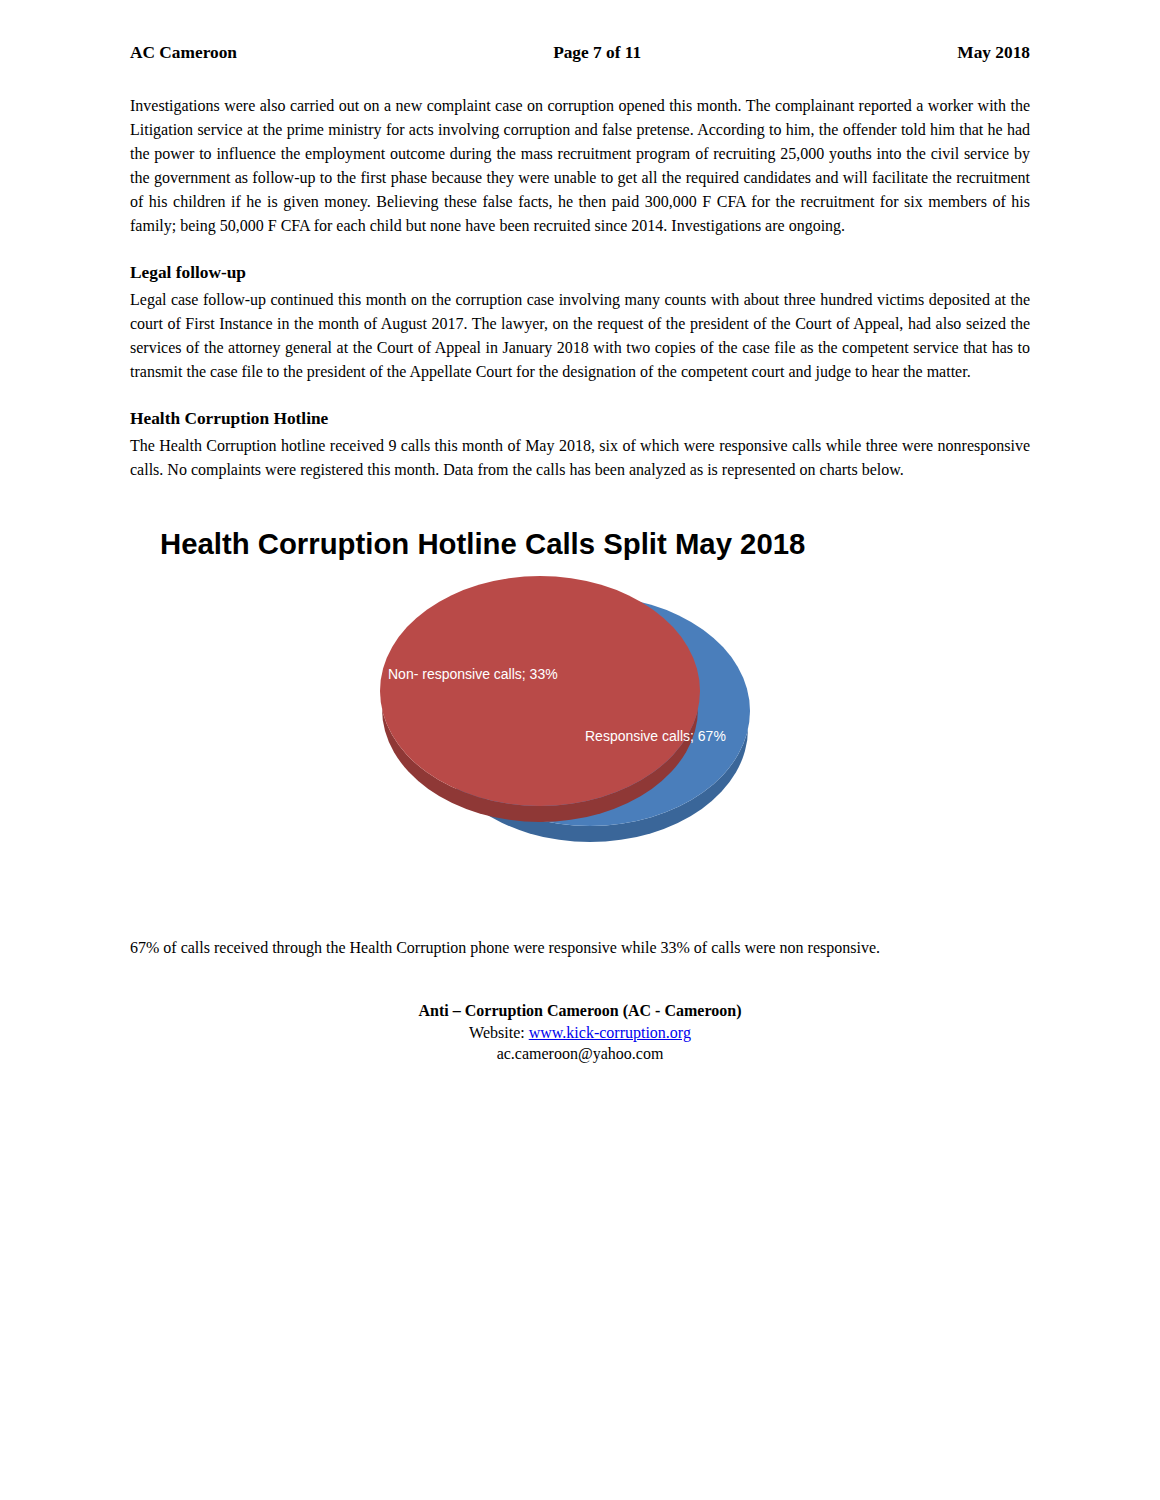AC Cameroon Page 7 of 11 May 2018
Investigations were also carried out on a new complaint case on corruption opened this month. The complainant reported a worker with the Litigation service at the prime ministry for acts involving corruption and false pretense. According to him, the offender told him that he had the power to influence the employment outcome during the mass recruitment program of recruiting 25,000 youths into the civil service by the government as follow-up to the first phase because they were unable to get all the required candidates and will facilitate the recruitment of his children if he is given money. Believing these false facts, he then paid 300,000 F CFA for the recruitment for six members of his family; being 50,000 F CFA for each child but none have been recruited since 2014. Investigations are ongoing.
Legal follow-up
Legal case follow-up continued this month on the corruption case involving many counts with about three hundred victims deposited at the court of First Instance in the month of August 2017. The lawyer, on the request of the president of the Court of Appeal, had also seized the services of the attorney general at the Court of Appeal in January 2018 with two copies of the case file as the competent service that has to transmit the case file to the president of the Appellate Court for the designation of the competent court and judge to hear the matter.
Health Corruption Hotline
The Health Corruption hotline received 9 calls this month of May 2018, six of which were responsive calls while three were nonresponsive calls. No complaints were registered this month. Data from the calls has been analyzed as is represented on charts below.
Health Corruption Hotline Calls Split May 2018
Non- responsive calls; 33% Responsive calls; 67%
67% of calls received through the Health Corruption phone were responsive while 33% of calls were non responsive.
Anti – Corruption Cameroon (AC - Cameroon)
Website: www.kick-corruption.org
ac.cameroon@yahoo.com